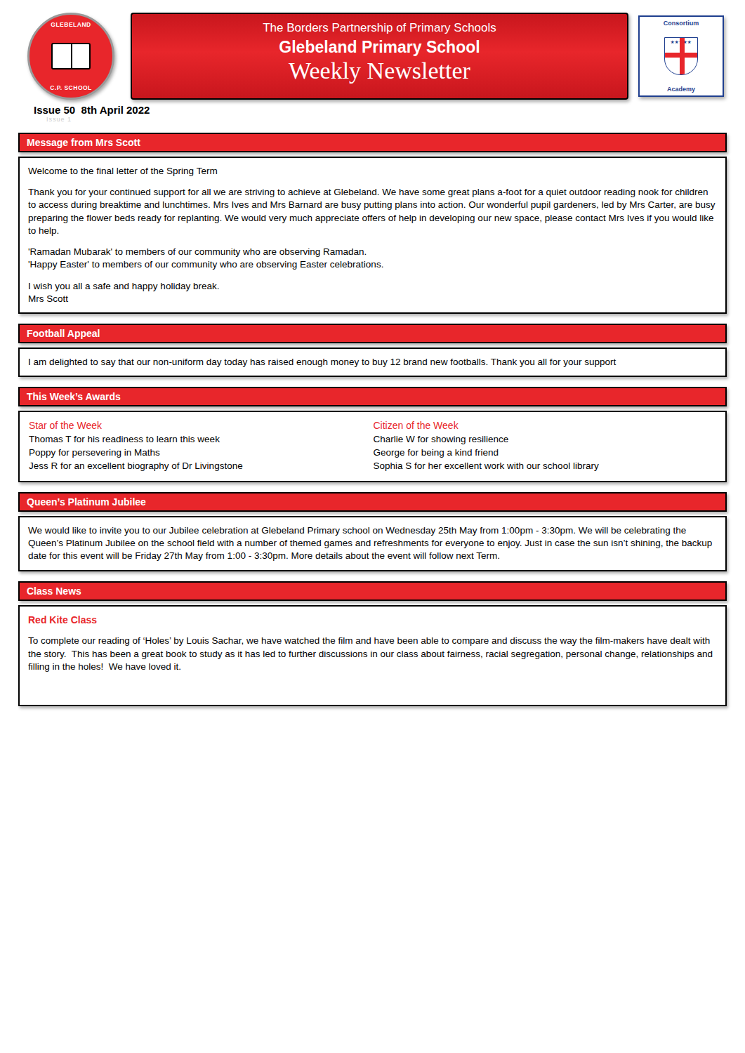GLEBELAND
C.P. SCHOOL
The Borders Partnership of Primary Schools
Glebeland Primary School
Weekly Newsletter
Consortium
★★★★★
Academy
Issue 50 8th April 2022 Issue 1
Message from Mrs Scott
Welcome to the final letter of the Spring Term
Thank you for your continued support for all we are striving to achieve at Glebeland. We have some great plans a-foot for a quiet outdoor reading nook for children to access during breaktime and lunchtimes. Mrs Ives and Mrs Barnard are busy putting plans into action. Our wonderful pupil gardeners, led by Mrs Carter, are busy preparing the flower beds ready for replanting. We would very much appreciate offers of help in developing our new space, please contact Mrs Ives if you would like to help.
'Ramadan Mubarak' to members of our community who are observing Ramadan.
'Happy Easter' to members of our community who are observing Easter celebrations.
I wish you all a safe and happy holiday break.
Mrs Scott
Football Appeal
I am delighted to say that our non-uniform day today has raised enough money to buy 12 brand new footballs. Thank you all for your support
This Week’s Awards
| Star of the Week | Citizen of the Week |
| --- | --- |
| Thomas T for his readiness to learn this week Poppy for persevering in Maths Jess R for an excellent biography of Dr Livingstone | Charlie W for showing resilience George for being a kind friend Sophia S for her excellent work with our school library |
Queen’s Platinum Jubilee
We would like to invite you to our Jubilee celebration at Glebeland Primary school on Wednesday 25th May from 1:00pm - 3:30pm. We will be celebrating the Queen’s Platinum Jubilee on the school field with a number of themed games and refreshments for everyone to enjoy. Just in case the sun isn’t shining, the backup date for this event will be Friday 27th May from 1:00 - 3:30pm. More details about the event will follow next Term.
Class News
Red Kite Class
To complete our reading of ‘Holes’ by Louis Sachar, we have watched the film and have been able to compare and discuss the way the film-makers have dealt with the story. This has been a great book to study as it has led to further discussions in our class about fairness, racial segregation, personal change, relationships and filling in the holes! We have loved it.